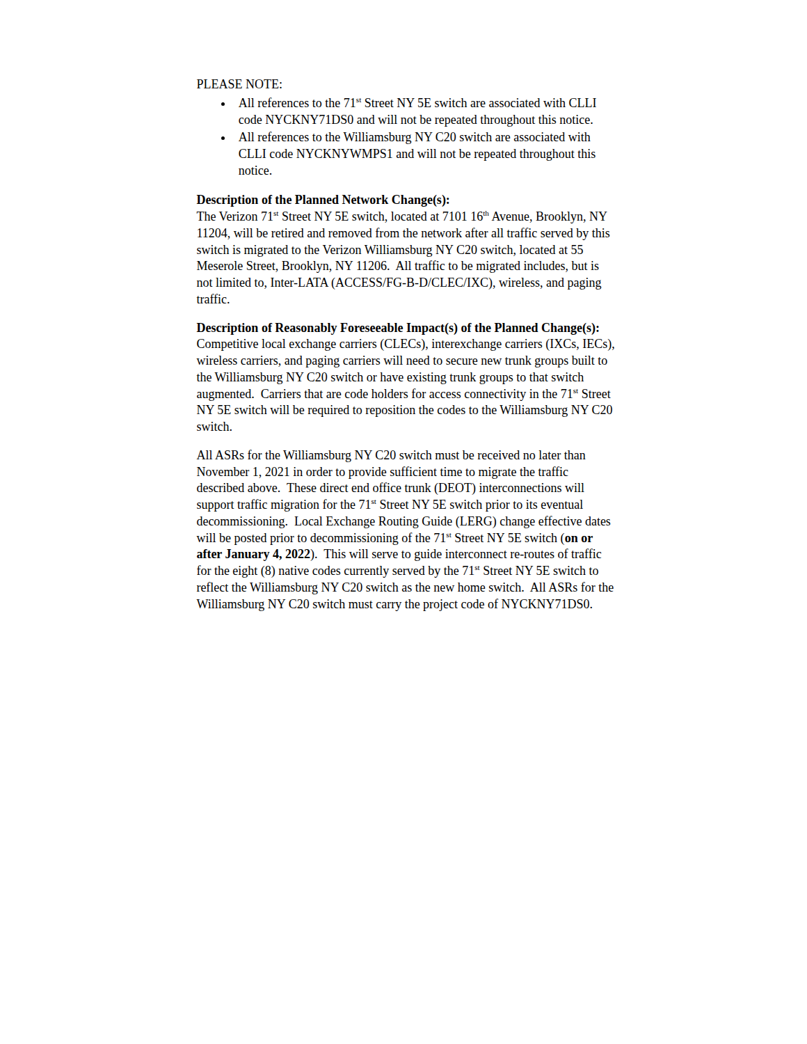PLEASE NOTE:
All references to the 71st Street NY 5E switch are associated with CLLI code NYCKNY71DS0 and will not be repeated throughout this notice.
All references to the Williamsburg NY C20 switch are associated with CLLI code NYCKNYWMPS1 and will not be repeated throughout this notice.
Description of the Planned Network Change(s):
The Verizon 71st Street NY 5E switch, located at 7101 16th Avenue, Brooklyn, NY 11204, will be retired and removed from the network after all traffic served by this switch is migrated to the Verizon Williamsburg NY C20 switch, located at 55 Meserole Street, Brooklyn, NY 11206. All traffic to be migrated includes, but is not limited to, Inter-LATA (ACCESS/FG-B-D/CLEC/IXC), wireless, and paging traffic.
Description of Reasonably Foreseeable Impact(s) of the Planned Change(s):
Competitive local exchange carriers (CLECs), interexchange carriers (IXCs, IECs), wireless carriers, and paging carriers will need to secure new trunk groups built to the Williamsburg NY C20 switch or have existing trunk groups to that switch augmented. Carriers that are code holders for access connectivity in the 71st Street NY 5E switch will be required to reposition the codes to the Williamsburg NY C20 switch.
All ASRs for the Williamsburg NY C20 switch must be received no later than November 1, 2021 in order to provide sufficient time to migrate the traffic described above. These direct end office trunk (DEOT) interconnections will support traffic migration for the 71st Street NY 5E switch prior to its eventual decommissioning. Local Exchange Routing Guide (LERG) change effective dates will be posted prior to decommissioning of the 71st Street NY 5E switch (on or after January 4, 2022). This will serve to guide interconnect re-routes of traffic for the eight (8) native codes currently served by the 71st Street NY 5E switch to reflect the Williamsburg NY C20 switch as the new home switch. All ASRs for the Williamsburg NY C20 switch must carry the project code of NYCKNY71DS0.